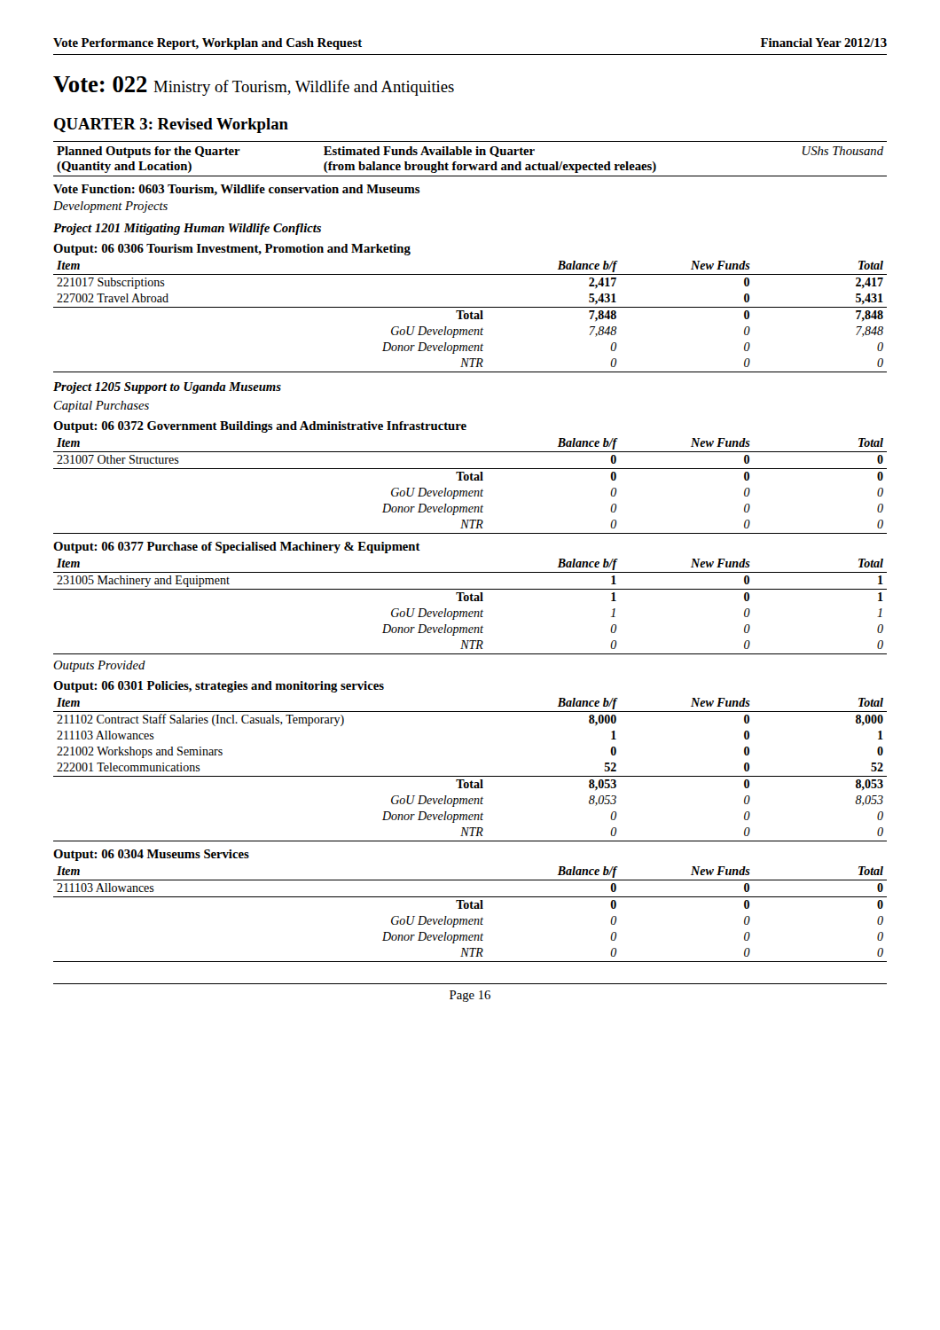Vote Performance Report, Workplan and Cash Request Financial Year 2012/13
Vote: 022 Ministry of Tourism, Wildlife and Antiquities
QUARTER 3: Revised Workplan
| Planned Outputs for the Quarter (Quantity and Location) | Estimated Funds Available in Quarter (from balance brought forward and actual/expected releaes) | UShs Thousand |
Vote Function: 0603 Tourism, Wildlife conservation and Museums
Development Projects
Project 1201 Mitigating Human Wildlife Conflicts
Output: 06 0306 Tourism Investment, Promotion and Marketing
| Item | Balance b/f | New Funds | Total |
| --- | --- | --- | --- |
| 221017 Subscriptions | 2,417 | 0 | 2,417 |
| 227002 Travel Abroad | 5,431 | 0 | 5,431 |
| Total | 7,848 | 0 | 7,848 |
| GoU Development | 7,848 | 0 | 7,848 |
| Donor Development | 0 | 0 | 0 |
| NTR | 0 | 0 | 0 |
Project 1205 Support to Uganda Museums
Capital Purchases
Output: 06 0372 Government Buildings and Administrative Infrastructure
| Item | Balance b/f | New Funds | Total |
| --- | --- | --- | --- |
| 231007 Other Structures | 0 | 0 | 0 |
| Total | 0 | 0 | 0 |
| GoU Development | 0 | 0 | 0 |
| Donor Development | 0 | 0 | 0 |
| NTR | 0 | 0 | 0 |
Output: 06 0377 Purchase of Specialised Machinery & Equipment
| Item | Balance b/f | New Funds | Total |
| --- | --- | --- | --- |
| 231005 Machinery and Equipment | 1 | 0 | 1 |
| Total | 1 | 0 | 1 |
| GoU Development | 1 | 0 | 1 |
| Donor Development | 0 | 0 | 0 |
| NTR | 0 | 0 | 0 |
Outputs Provided
Output: 06 0301 Policies, strategies and monitoring services
| Item | Balance b/f | New Funds | Total |
| --- | --- | --- | --- |
| 211102 Contract Staff Salaries (Incl. Casuals, Temporary) | 8,000 | 0 | 8,000 |
| 211103 Allowances | 1 | 0 | 1 |
| 221002 Workshops and Seminars | 0 | 0 | 0 |
| 222001 Telecommunications | 52 | 0 | 52 |
| Total | 8,053 | 0 | 8,053 |
| GoU Development | 8,053 | 0 | 8,053 |
| Donor Development | 0 | 0 | 0 |
| NTR | 0 | 0 | 0 |
Output: 06 0304 Museums Services
| Item | Balance b/f | New Funds | Total |
| --- | --- | --- | --- |
| 211103 Allowances | 0 | 0 | 0 |
| Total | 0 | 0 | 0 |
| GoU Development | 0 | 0 | 0 |
| Donor Development | 0 | 0 | 0 |
| NTR | 0 | 0 | 0 |
Page 16